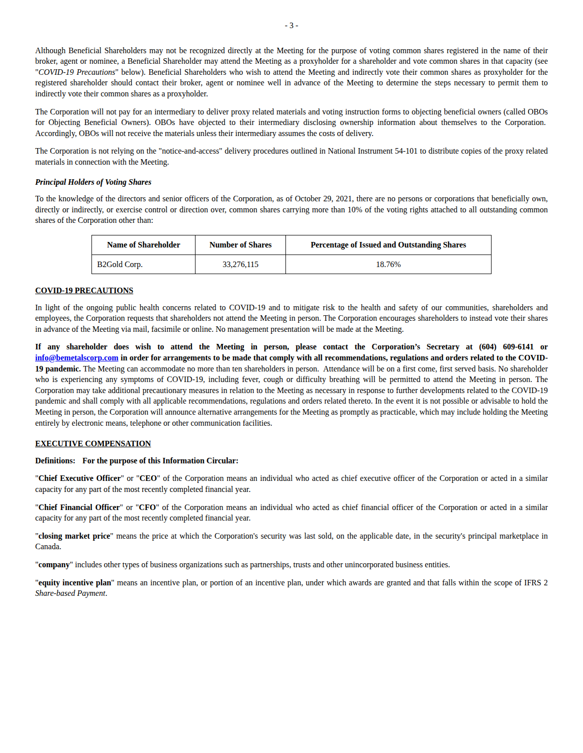- 3 -
Although Beneficial Shareholders may not be recognized directly at the Meeting for the purpose of voting common shares registered in the name of their broker, agent or nominee, a Beneficial Shareholder may attend the Meeting as a proxyholder for a shareholder and vote common shares in that capacity (see "COVID-19 Precautions" below). Beneficial Shareholders who wish to attend the Meeting and indirectly vote their common shares as proxyholder for the registered shareholder should contact their broker, agent or nominee well in advance of the Meeting to determine the steps necessary to permit them to indirectly vote their common shares as a proxyholder.
The Corporation will not pay for an intermediary to deliver proxy related materials and voting instruction forms to objecting beneficial owners (called OBOs for Objecting Beneficial Owners). OBOs have objected to their intermediary disclosing ownership information about themselves to the Corporation. Accordingly, OBOs will not receive the materials unless their intermediary assumes the costs of delivery.
The Corporation is not relying on the "notice-and-access" delivery procedures outlined in National Instrument 54-101 to distribute copies of the proxy related materials in connection with the Meeting.
Principal Holders of Voting Shares
To the knowledge of the directors and senior officers of the Corporation, as of October 29, 2021, there are no persons or corporations that beneficially own, directly or indirectly, or exercise control or direction over, common shares carrying more than 10% of the voting rights attached to all outstanding common shares of the Corporation other than:
| Name of Shareholder | Number of Shares | Percentage of Issued and Outstanding Shares |
| --- | --- | --- |
| B2Gold Corp. | 33,276,115 | 18.76% |
COVID-19 PRECAUTIONS
In light of the ongoing public health concerns related to COVID-19 and to mitigate risk to the health and safety of our communities, shareholders and employees, the Corporation requests that shareholders not attend the Meeting in person. The Corporation encourages shareholders to instead vote their shares in advance of the Meeting via mail, facsimile or online. No management presentation will be made at the Meeting.
If any shareholder does wish to attend the Meeting in person, please contact the Corporation’s Secretary at (604) 609-6141 or info@bemetalscorp.com in order for arrangements to be made that comply with all recommendations, regulations and orders related to the COVID-19 pandemic. The Meeting can accommodate no more than ten shareholders in person. Attendance will be on a first come, first served basis. No shareholder who is experiencing any symptoms of COVID-19, including fever, cough or difficulty breathing will be permitted to attend the Meeting in person. The Corporation may take additional precautionary measures in relation to the Meeting as necessary in response to further developments related to the COVID-19 pandemic and shall comply with all applicable recommendations, regulations and orders related thereto. In the event it is not possible or advisable to hold the Meeting in person, the Corporation will announce alternative arrangements for the Meeting as promptly as practicable, which may include holding the Meeting entirely by electronic means, telephone or other communication facilities.
EXECUTIVE COMPENSATION
Definitions: For the purpose of this Information Circular:
"Chief Executive Officer" or "CEO" of the Corporation means an individual who acted as chief executive officer of the Corporation or acted in a similar capacity for any part of the most recently completed financial year.
"Chief Financial Officer" or "CFO" of the Corporation means an individual who acted as chief financial officer of the Corporation or acted in a similar capacity for any part of the most recently completed financial year.
"closing market price" means the price at which the Corporation's security was last sold, on the applicable date, in the security's principal marketplace in Canada.
"company" includes other types of business organizations such as partnerships, trusts and other unincorporated business entities.
"equity incentive plan" means an incentive plan, or portion of an incentive plan, under which awards are granted and that falls within the scope of IFRS 2 Share-based Payment.